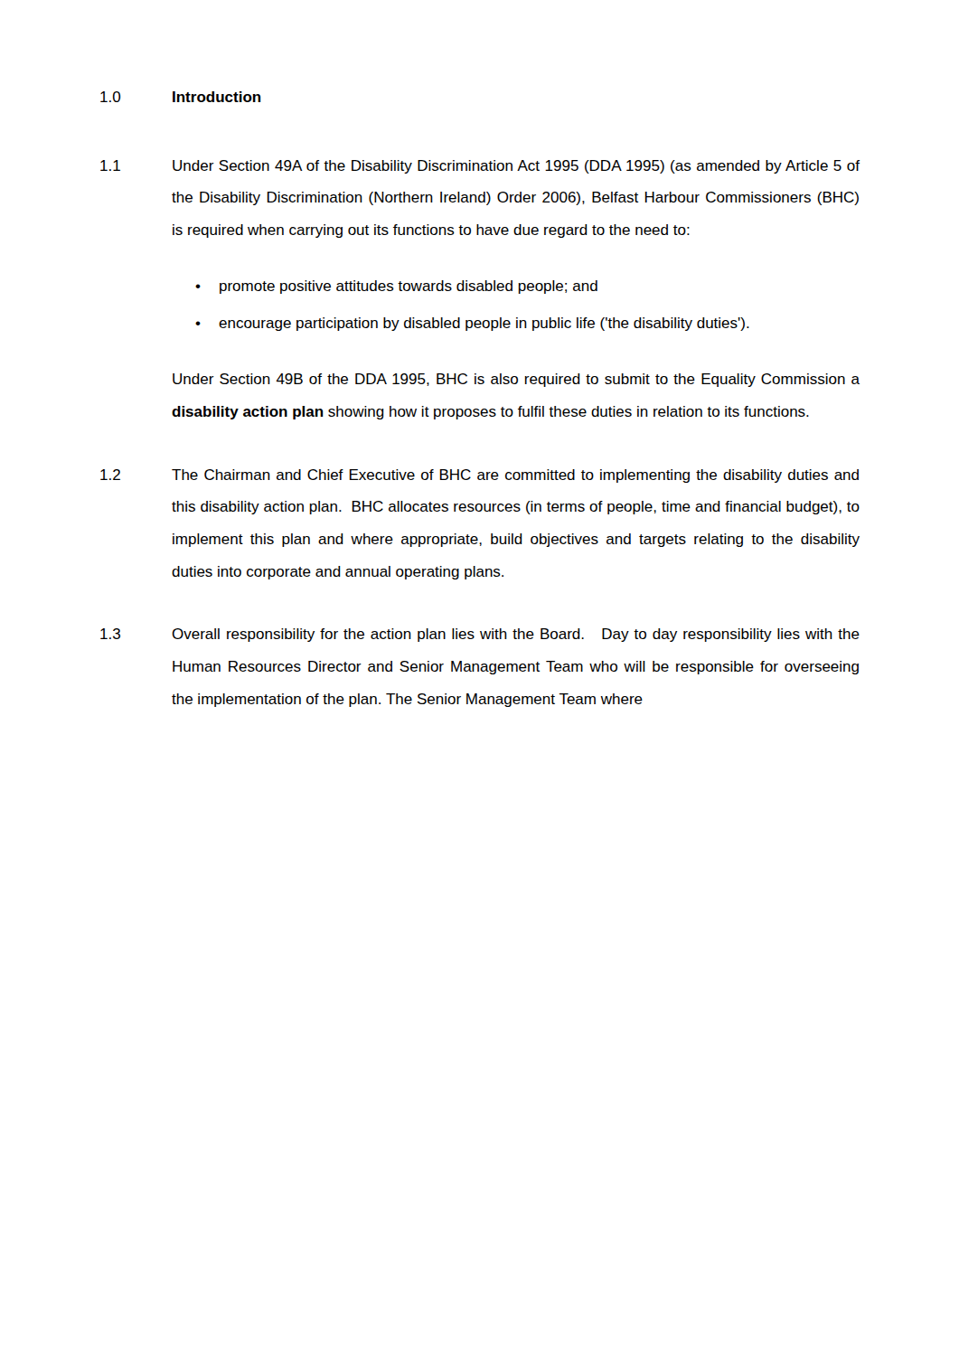1.0 Introduction
1.1
Under Section 49A of the Disability Discrimination Act 1995 (DDA 1995) (as amended by Article 5 of the Disability Discrimination (Northern Ireland) Order 2006), Belfast Harbour Commissioners (BHC) is required when carrying out its functions to have due regard to the need to:
promote positive attitudes towards disabled people; and
encourage participation by disabled people in public life ('the disability duties').
Under Section 49B of the DDA 1995, BHC is also required to submit to the Equality Commission a disability action plan showing how it proposes to fulfil these duties in relation to its functions.
1.2
The Chairman and Chief Executive of BHC are committed to implementing the disability duties and this disability action plan. BHC allocates resources (in terms of people, time and financial budget), to implement this plan and where appropriate, build objectives and targets relating to the disability duties into corporate and annual operating plans.
1.3
Overall responsibility for the action plan lies with the Board. Day to day responsibility lies with the Human Resources Director and Senior Management Team who will be responsible for overseeing the implementation of the plan. The Senior Management Team where